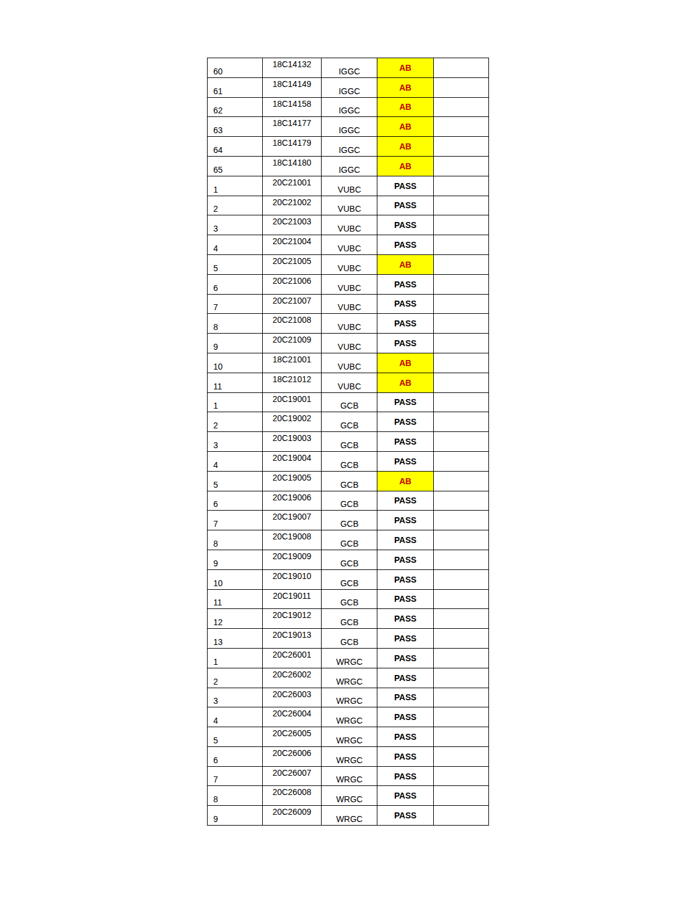| 60 | 18C14132 | IGGC | AB | |
| 61 | 18C14149 | IGGC | AB | |
| 62 | 18C14158 | IGGC | AB | |
| 63 | 18C14177 | IGGC | AB | |
| 64 | 18C14179 | IGGC | AB | |
| 65 | 18C14180 | IGGC | AB | |
| 1 | 20C21001 | VUBC | PASS | |
| 2 | 20C21002 | VUBC | PASS | |
| 3 | 20C21003 | VUBC | PASS | |
| 4 | 20C21004 | VUBC | PASS | |
| 5 | 20C21005 | VUBC | AB | |
| 6 | 20C21006 | VUBC | PASS | |
| 7 | 20C21007 | VUBC | PASS | |
| 8 | 20C21008 | VUBC | PASS | |
| 9 | 20C21009 | VUBC | PASS | |
| 10 | 18C21001 | VUBC | AB | |
| 11 | 18C21012 | VUBC | AB | |
| 1 | 20C19001 | GCB | PASS | |
| 2 | 20C19002 | GCB | PASS | |
| 3 | 20C19003 | GCB | PASS | |
| 4 | 20C19004 | GCB | PASS | |
| 5 | 20C19005 | GCB | AB | |
| 6 | 20C19006 | GCB | PASS | |
| 7 | 20C19007 | GCB | PASS | |
| 8 | 20C19008 | GCB | PASS | |
| 9 | 20C19009 | GCB | PASS | |
| 10 | 20C19010 | GCB | PASS | |
| 11 | 20C19011 | GCB | PASS | |
| 12 | 20C19012 | GCB | PASS | |
| 13 | 20C19013 | GCB | PASS | |
| 1 | 20C26001 | WRGC | PASS | |
| 2 | 20C26002 | WRGC | PASS | |
| 3 | 20C26003 | WRGC | PASS | |
| 4 | 20C26004 | WRGC | PASS | |
| 5 | 20C26005 | WRGC | PASS | |
| 6 | 20C26006 | WRGC | PASS | |
| 7 | 20C26007 | WRGC | PASS | |
| 8 | 20C26008 | WRGC | PASS | |
| 9 | 20C26009 | WRGC | PASS | |